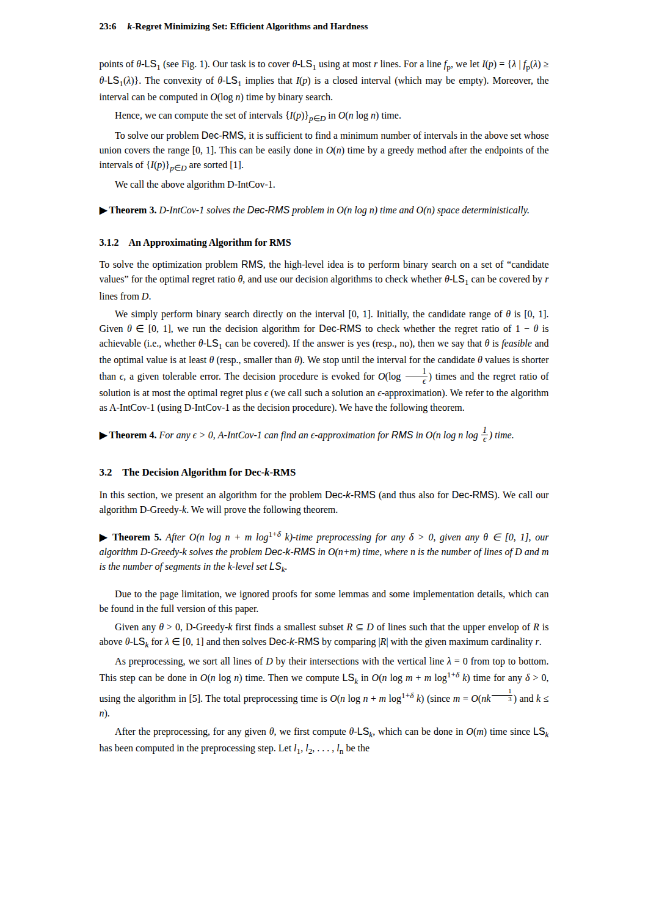23:6 k-Regret Minimizing Set: Efficient Algorithms and Hardness
points of θ-LS1 (see Fig. 1). Our task is to cover θ-LS1 using at most r lines. For a line fp, we let I(p) = {λ | fp(λ) ≥ θ-LS1(λ)}. The convexity of θ-LS1 implies that I(p) is a closed interval (which may be empty). Moreover, the interval can be computed in O(log n) time by binary search.
Hence, we can compute the set of intervals {I(p)}p∈D in O(n log n) time.
To solve our problem Dec-RMS, it is sufficient to find a minimum number of intervals in the above set whose union covers the range [0, 1]. This can be easily done in O(n) time by a greedy method after the endpoints of the intervals of {I(p)}p∈D are sorted [1].
We call the above algorithm D-IntCov-1.
▶ Theorem 3. D-IntCov-1 solves the Dec-RMS problem in O(n log n) time and O(n) space deterministically.
3.1.2 An Approximating Algorithm for RMS
To solve the optimization problem RMS, the high-level idea is to perform binary search on a set of “candidate values” for the optimal regret ratio θ, and use our decision algorithms to check whether θ-LS1 can be covered by r lines from D.
We simply perform binary search directly on the interval [0, 1]. Initially, the candidate range of θ is [0, 1]. Given θ ∈ [0, 1], we run the decision algorithm for Dec-RMS to check whether the regret ratio of 1 − θ is achievable (i.e., whether θ-LS1 can be covered). If the answer is yes (resp., no), then we say that θ is feasible and the optimal value is at least θ (resp., smaller than θ). We stop until the interval for the candidate θ values is shorter than ϵ, a given tolerable error. The decision procedure is evoked for O(log 1 ϵ) times and the regret ratio of solution is at most the optimal regret plus ϵ (we call such a solution an ϵ-approximation). We refer to the algorithm as A-IntCov-1 (using D-IntCov-1 as the decision procedure). We have the following theorem.
▶ Theorem 4. For any ϵ > 0, A-IntCov-1 can find an ϵ-approximation for RMS in O(n log n log 1 ϵ) time.
3.2 The Decision Algorithm for Dec-k-RMS
In this section, we present an algorithm for the problem Dec-k-RMS (and thus also for Dec-RMS). We call our algorithm D-Greedy-k. We will prove the following theorem.
▶ Theorem 5. After O(n log n + m log1+δ k)-time preprocessing for any δ > 0, given any θ ∈ [0, 1], our algorithm D-Greedy-k solves the problem Dec-k-RMS in O(n+m) time, where n is the number of lines of D and m is the number of segments in the k-level set LSk.
Due to the page limitation, we ignored proofs for some lemmas and some implementation details, which can be found in the full version of this paper.
Given any θ > 0, D-Greedy-k first finds a smallest subset R ⊆ D of lines such that the upper envelop of R is above θ-LSk for λ ∈ [0, 1] and then solves Dec-k-RMS by comparing |R| with the given maximum cardinality r.
As preprocessing, we sort all lines of D by their intersections with the vertical line λ = 0 from top to bottom. This step can be done in O(n log n) time. Then we compute LSk in O(n log m + m log1+δ k) time for any δ > 0, using the algorithm in [5]. The total preprocessing time is O(n log n + m log1+δ k) (since m = O(nk13) and k ≤ n).
After the preprocessing, for any given θ, we first compute θ-LSk, which can be done in O(m) time since LSk has been computed in the preprocessing step. Let l1, l2, . . . , ln be the